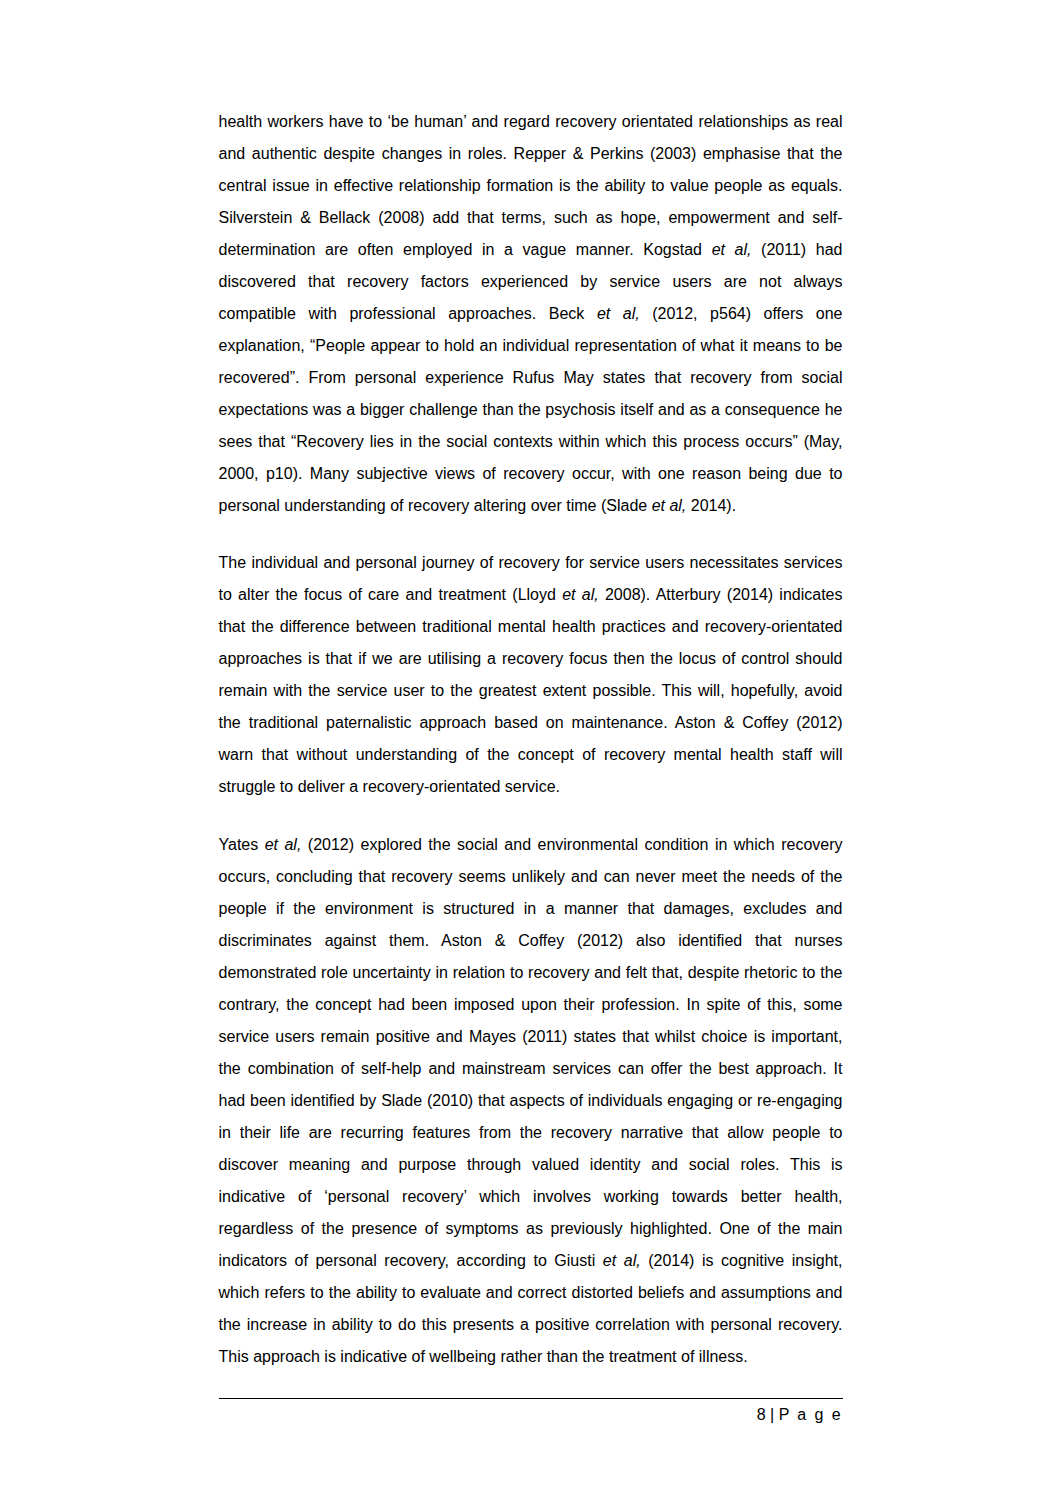health workers have to ‘be human’ and regard recovery orientated relationships as real and authentic despite changes in roles. Repper & Perkins (2003) emphasise that the central issue in effective relationship formation is the ability to value people as equals. Silverstein & Bellack (2008) add that terms, such as hope, empowerment and self-determination are often employed in a vague manner. Kogstad et al, (2011) had discovered that recovery factors experienced by service users are not always compatible with professional approaches. Beck et al, (2012, p564) offers one explanation, “People appear to hold an individual representation of what it means to be recovered”. From personal experience Rufus May states that recovery from social expectations was a bigger challenge than the psychosis itself and as a consequence he sees that “Recovery lies in the social contexts within which this process occurs” (May, 2000, p10). Many subjective views of recovery occur, with one reason being due to personal understanding of recovery altering over time (Slade et al, 2014).
The individual and personal journey of recovery for service users necessitates services to alter the focus of care and treatment (Lloyd et al, 2008). Atterbury (2014) indicates that the difference between traditional mental health practices and recovery-orientated approaches is that if we are utilising a recovery focus then the locus of control should remain with the service user to the greatest extent possible. This will, hopefully, avoid the traditional paternalistic approach based on maintenance. Aston & Coffey (2012) warn that without understanding of the concept of recovery mental health staff will struggle to deliver a recovery-orientated service.
Yates et al, (2012) explored the social and environmental condition in which recovery occurs, concluding that recovery seems unlikely and can never meet the needs of the people if the environment is structured in a manner that damages, excludes and discriminates against them. Aston & Coffey (2012) also identified that nurses demonstrated role uncertainty in relation to recovery and felt that, despite rhetoric to the contrary, the concept had been imposed upon their profession. In spite of this, some service users remain positive and Mayes (2011) states that whilst choice is important, the combination of self-help and mainstream services can offer the best approach. It had been identified by Slade (2010) that aspects of individuals engaging or re-engaging in their life are recurring features from the recovery narrative that allow people to discover meaning and purpose through valued identity and social roles. This is indicative of ‘personal recovery’ which involves working towards better health, regardless of the presence of symptoms as previously highlighted. One of the main indicators of personal recovery, according to Giusti et al, (2014) is cognitive insight, which refers to the ability to evaluate and correct distorted beliefs and assumptions and the increase in ability to do this presents a positive correlation with personal recovery. This approach is indicative of wellbeing rather than the treatment of illness.
8 | P a g e